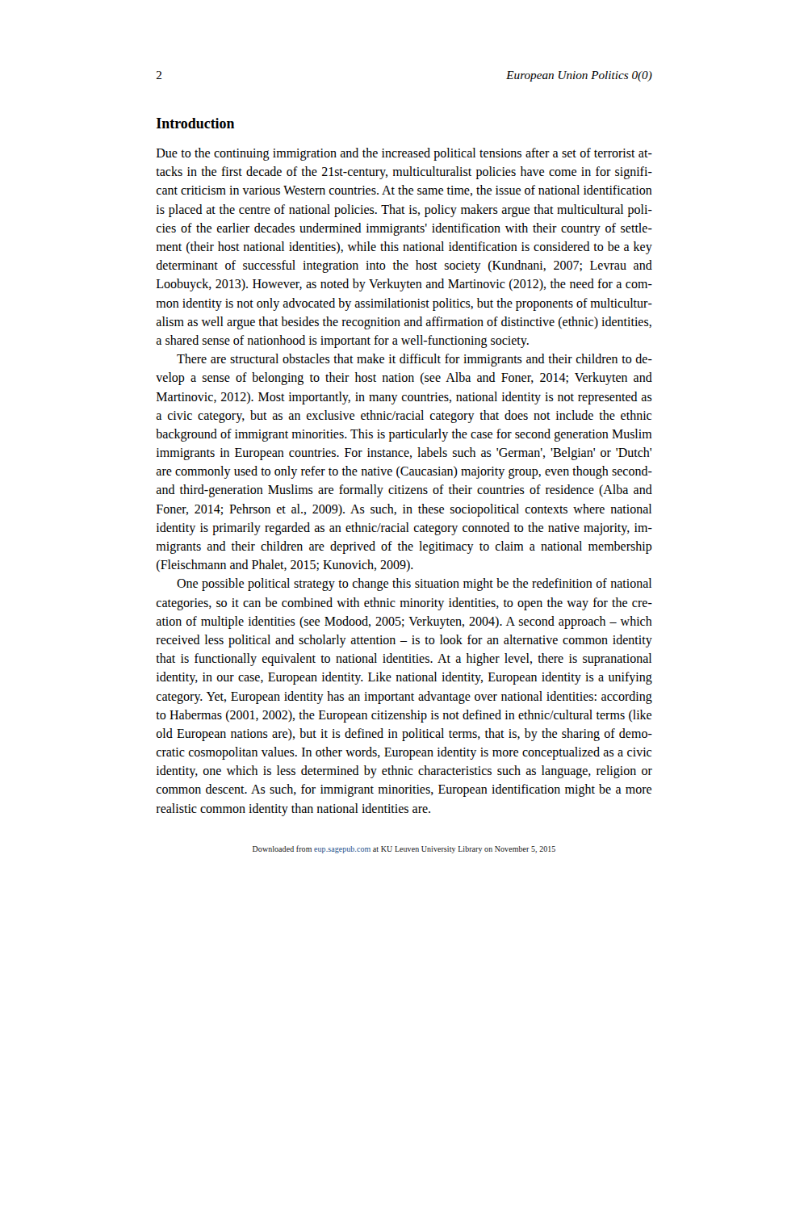2 European Union Politics 0(0)
Introduction
Due to the continuing immigration and the increased political tensions after a set of terrorist attacks in the first decade of the 21st-century, multiculturalist policies have come in for significant criticism in various Western countries. At the same time, the issue of national identification is placed at the centre of national policies. That is, policy makers argue that multicultural policies of the earlier decades undermined immigrants' identification with their country of settlement (their host national identities), while this national identification is considered to be a key determinant of successful integration into the host society (Kundnani, 2007; Levrau and Loobuyck, 2013). However, as noted by Verkuyten and Martinovic (2012), the need for a common identity is not only advocated by assimilationist politics, but the proponents of multiculturalism as well argue that besides the recognition and affirmation of distinctive (ethnic) identities, a shared sense of nationhood is important for a well-functioning society.
There are structural obstacles that make it difficult for immigrants and their children to develop a sense of belonging to their host nation (see Alba and Foner, 2014; Verkuyten and Martinovic, 2012). Most importantly, in many countries, national identity is not represented as a civic category, but as an exclusive ethnic/racial category that does not include the ethnic background of immigrant minorities. This is particularly the case for second generation Muslim immigrants in European countries. For instance, labels such as 'German', 'Belgian' or 'Dutch' are commonly used to only refer to the native (Caucasian) majority group, even though second- and third-generation Muslims are formally citizens of their countries of residence (Alba and Foner, 2014; Pehrson et al., 2009). As such, in these sociopolitical contexts where national identity is primarily regarded as an ethnic/racial category connoted to the native majority, immigrants and their children are deprived of the legitimacy to claim a national membership (Fleischmann and Phalet, 2015; Kunovich, 2009).
One possible political strategy to change this situation might be the redefinition of national categories, so it can be combined with ethnic minority identities, to open the way for the creation of multiple identities (see Modood, 2005; Verkuyten, 2004). A second approach – which received less political and scholarly attention – is to look for an alternative common identity that is functionally equivalent to national identities. At a higher level, there is supranational identity, in our case, European identity. Like national identity, European identity is a unifying category. Yet, European identity has an important advantage over national identities: according to Habermas (2001, 2002), the European citizenship is not defined in ethnic/cultural terms (like old European nations are), but it is defined in political terms, that is, by the sharing of democratic cosmopolitan values. In other words, European identity is more conceptualized as a civic identity, one which is less determined by ethnic characteristics such as language, religion or common descent. As such, for immigrant minorities, European identification might be a more realistic common identity than national identities are.
Downloaded from eup.sagepub.com at KU Leuven University Library on November 5, 2015